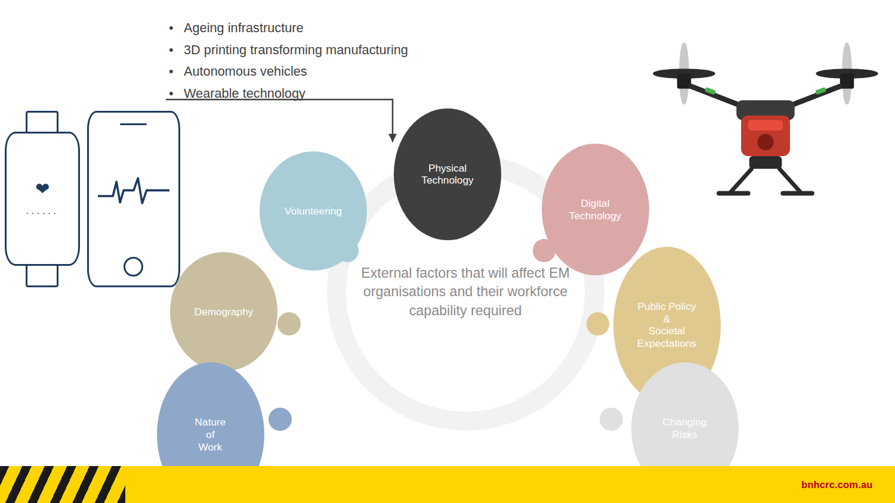Ageing infrastructure
3D printing transforming manufacturing
Autonomous vehicles
Wearable technology
❤
······
External factors that will affect EM organisations and their workforce capability required
Physical
Technology
Volunteering
Digital
Technology
Demography
Public Policy &
Societal
Expectations
Nature
of Work
Changing
Risks
bnhcrc.com.au